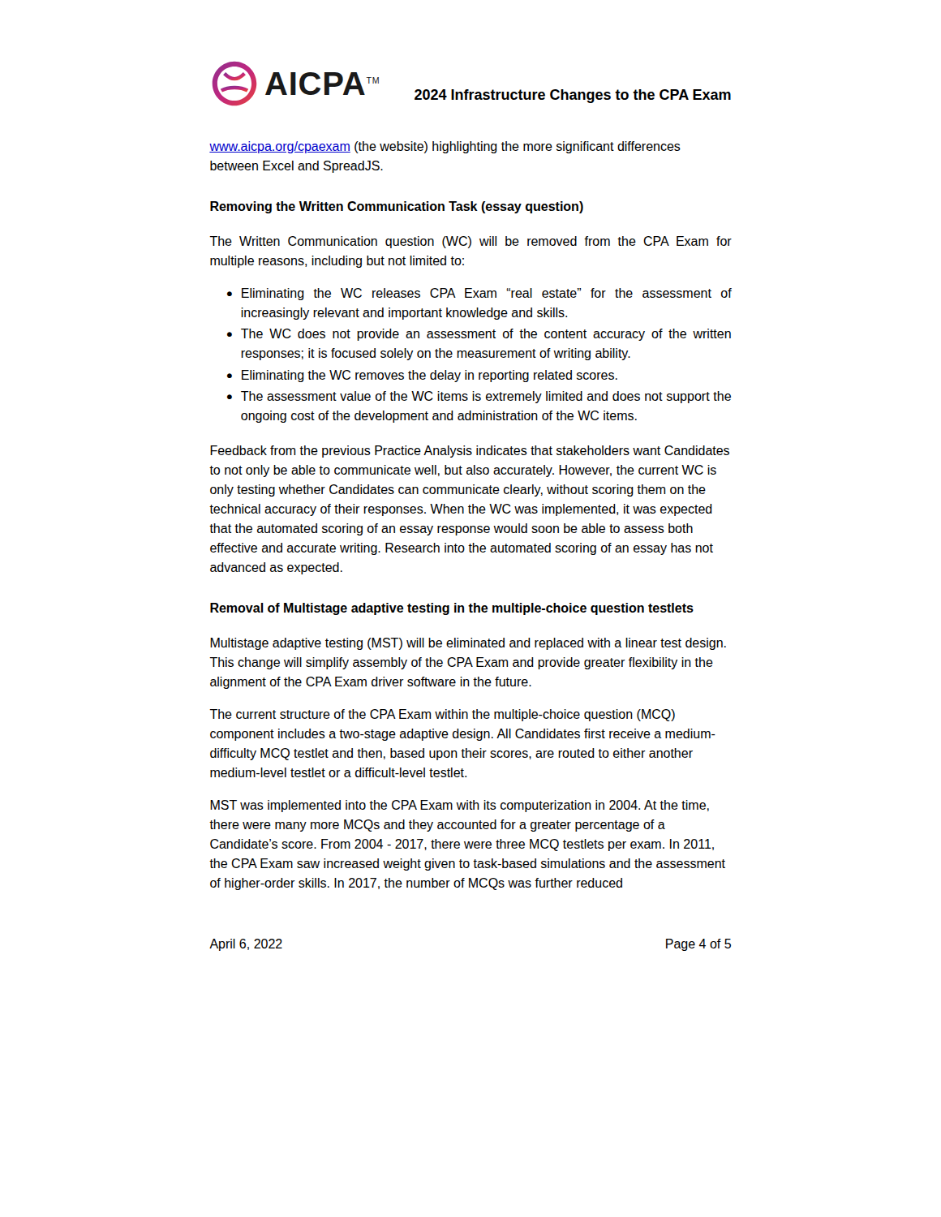AICPATM
2024 Infrastructure Changes to the CPA Exam
www.aicpa.org/cpaexam (the website) highlighting the more significant differences between Excel and SpreadJS.
Removing the Written Communication Task (essay question)
The Written Communication question (WC) will be removed from the CPA Exam for multiple reasons, including but not limited to:
Eliminating the WC releases CPA Exam “real estate” for the assessment of increasingly relevant and important knowledge and skills.
The WC does not provide an assessment of the content accuracy of the written responses; it is focused solely on the measurement of writing ability.
Eliminating the WC removes the delay in reporting related scores.
The assessment value of the WC items is extremely limited and does not support the ongoing cost of the development and administration of the WC items.
Feedback from the previous Practice Analysis indicates that stakeholders want Candidates to not only be able to communicate well, but also accurately. However, the current WC is only testing whether Candidates can communicate clearly, without scoring them on the technical accuracy of their responses. When the WC was implemented, it was expected that the automated scoring of an essay response would soon be able to assess both effective and accurate writing. Research into the automated scoring of an essay has not advanced as expected.
Removal of Multistage adaptive testing in the multiple-choice question testlets
Multistage adaptive testing (MST) will be eliminated and replaced with a linear test design. This change will simplify assembly of the CPA Exam and provide greater flexibility in the alignment of the CPA Exam driver software in the future.
The current structure of the CPA Exam within the multiple-choice question (MCQ) component includes a two-stage adaptive design. All Candidates first receive a medium-difficulty MCQ testlet and then, based upon their scores, are routed to either another medium-level testlet or a difficult-level testlet.
MST was implemented into the CPA Exam with its computerization in 2004. At the time, there were many more MCQs and they accounted for a greater percentage of a Candidate’s score. From 2004 - 2017, there were three MCQ testlets per exam. In 2011, the CPA Exam saw increased weight given to task-based simulations and the assessment of higher-order skills. In 2017, the number of MCQs was further reduced
April 6, 2022
Page 4 of 5